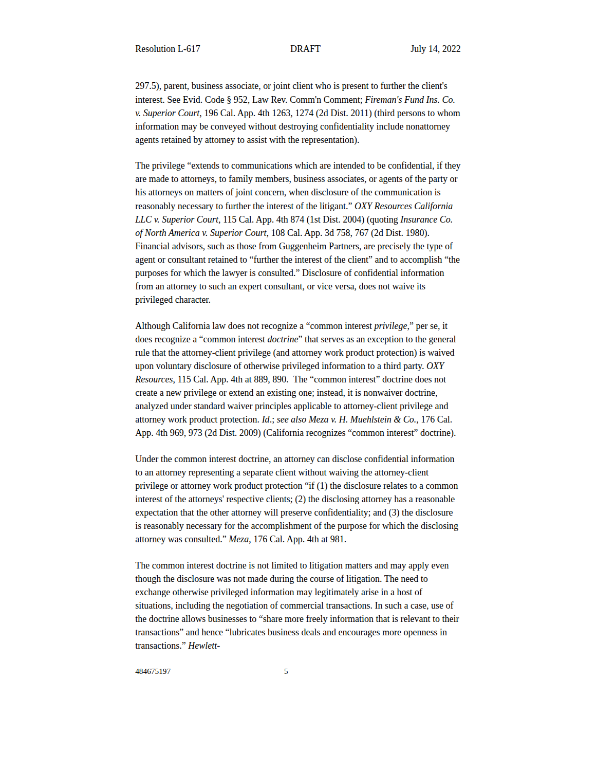Resolution L-617
DRAFT
July 14, 2022
297.5), parent, business associate, or joint client who is present to further the client's interest. See Evid. Code § 952, Law Rev. Comm'n Comment; Fireman's Fund Ins. Co. v. Superior Court, 196 Cal. App. 4th 1263, 1274 (2d Dist. 2011) (third persons to whom information may be conveyed without destroying confidentiality include nonattorney agents retained by attorney to assist with the representation).
The privilege “extends to communications which are intended to be confidential, if they are made to attorneys, to family members, business associates, or agents of the party or his attorneys on matters of joint concern, when disclosure of the communication is reasonably necessary to further the interest of the litigant.” OXY Resources California LLC v. Superior Court, 115 Cal. App. 4th 874 (1st Dist. 2004) (quoting Insurance Co. of North America v. Superior Court, 108 Cal. App. 3d 758, 767 (2d Dist. 1980). Financial advisors, such as those from Guggenheim Partners, are precisely the type of agent or consultant retained to “further the interest of the client” and to accomplish “the purposes for which the lawyer is consulted.” Disclosure of confidential information from an attorney to such an expert consultant, or vice versa, does not waive its privileged character.
Although California law does not recognize a “common interest privilege,” per se, it does recognize a “common interest doctrine” that serves as an exception to the general rule that the attorney-client privilege (and attorney work product protection) is waived upon voluntary disclosure of otherwise privileged information to a third party. OXY Resources, 115 Cal. App. 4th at 889, 890. The “common interest” doctrine does not create a new privilege or extend an existing one; instead, it is nonwaiver doctrine, analyzed under standard waiver principles applicable to attorney-client privilege and attorney work product protection. Id.; see also Meza v. H. Muehlstein & Co., 176 Cal. App. 4th 969, 973 (2d Dist. 2009) (California recognizes “common interest” doctrine).
Under the common interest doctrine, an attorney can disclose confidential information to an attorney representing a separate client without waiving the attorney-client privilege or attorney work product protection “if (1) the disclosure relates to a common interest of the attorneys' respective clients; (2) the disclosing attorney has a reasonable expectation that the other attorney will preserve confidentiality; and (3) the disclosure is reasonably necessary for the accomplishment of the purpose for which the disclosing attorney was consulted.” Meza, 176 Cal. App. 4th at 981.
The common interest doctrine is not limited to litigation matters and may apply even though the disclosure was not made during the course of litigation. The need to exchange otherwise privileged information may legitimately arise in a host of situations, including the negotiation of commercial transactions. In such a case, use of the doctrine allows businesses to “share more freely information that is relevant to their transactions” and hence “lubricates business deals and encourages more openness in transactions.” Hewlett-
484675197
5